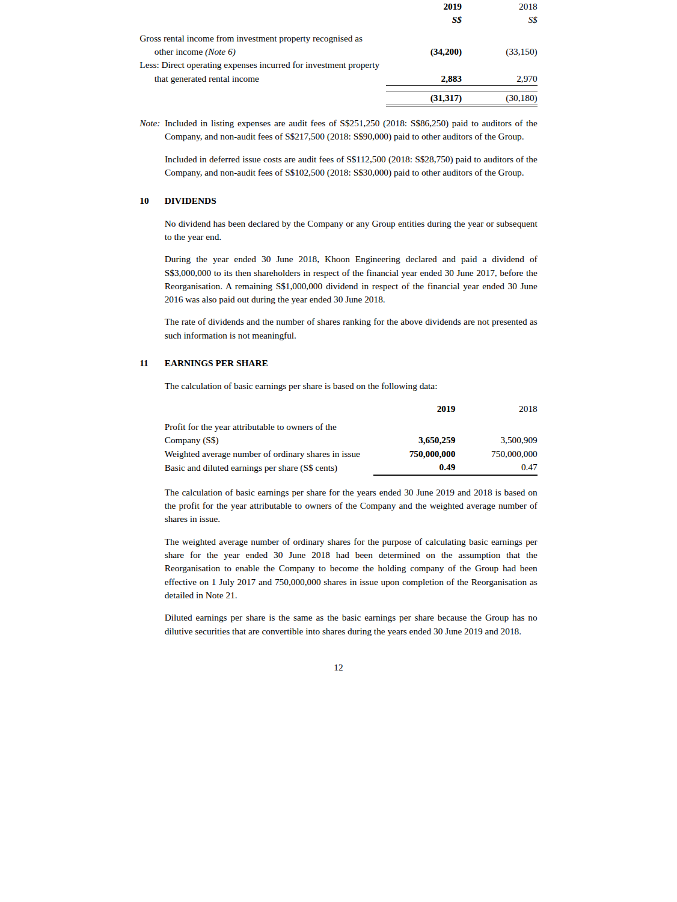| | 2019 | 2018 |
| | S$ | S$ |
| Gross rental income from investment property recognised as | | |
| other income (Note 6) | (34,200) | (33,150) |
| Less: Direct operating expenses incurred for investment property | | |
| that generated rental income | 2,883 | 2,970 |
| | (31,317) | (30,180) |
Note:
Included in listing expenses are audit fees of S$251,250 (2018: S$86,250) paid to auditors of the Company, and non-audit fees of S$217,500 (2018: S$90,000) paid to other auditors of the Group.
Included in deferred issue costs are audit fees of S$112,500 (2018: S$28,750) paid to auditors of the Company, and non-audit fees of S$102,500 (2018: S$30,000) paid to other auditors of the Group.
10
DIVIDENDS
No dividend has been declared by the Company or any Group entities during the year or subsequent to the year end.
During the year ended 30 June 2018, Khoon Engineering declared and paid a dividend of S$3,000,000 to its then shareholders in respect of the financial year ended 30 June 2017, before the Reorganisation. A remaining S$1,000,000 dividend in respect of the financial year ended 30 June 2016 was also paid out during the year ended 30 June 2018.
The rate of dividends and the number of shares ranking for the above dividends are not presented as such information is not meaningful.
11
EARNINGS PER SHARE
The calculation of basic earnings per share is based on the following data:
| | 2019 | 2018 |
| Profit for the year attributable to owners of the Company (S$) | 3,650,259 | 3,500,909 |
| Weighted average number of ordinary shares in issue | 750,000,000 | 750,000,000 |
| Basic and diluted earnings per share (S$ cents) | 0.49 | 0.47 |
The calculation of basic earnings per share for the years ended 30 June 2019 and 2018 is based on the profit for the year attributable to owners of the Company and the weighted average number of shares in issue.
The weighted average number of ordinary shares for the purpose of calculating basic earnings per share for the year ended 30 June 2018 had been determined on the assumption that the Reorganisation to enable the Company to become the holding company of the Group had been effective on 1 July 2017 and 750,000,000 shares in issue upon completion of the Reorganisation as detailed in Note 21.
Diluted earnings per share is the same as the basic earnings per share because the Group has no dilutive securities that are convertible into shares during the years ended 30 June 2019 and 2018.
12